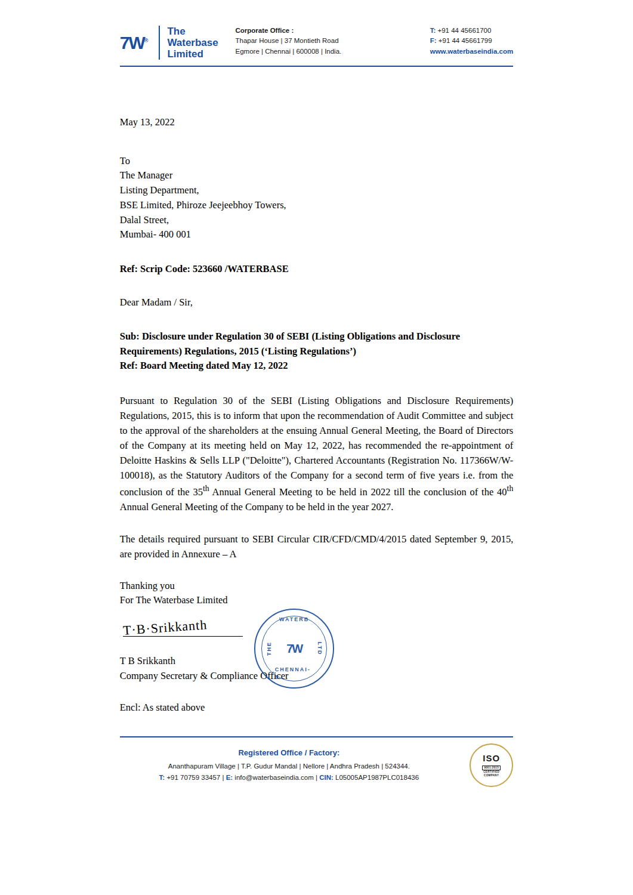7W®
The
Waterbase
Limited
Corporate Office :
Thapar House | 37 Montieth Road
Egmore | Chennai | 600008 | India.
T: +91 44 45661700
F: +91 44 45661799
www.waterbaseindia.com
May 13, 2022
To
The Manager
Listing Department,
BSE Limited, Phiroze Jeejeebhoy Towers,
Dalal Street,
Mumbai- 400 001
Ref: Scrip Code: 523660 /WATERBASE
Dear Madam / Sir,
Sub: Disclosure under Regulation 30 of SEBI (Listing Obligations and Disclosure Requirements) Regulations, 2015 (‘Listing Regulations’) Ref: Board Meeting dated May 12, 2022
Pursuant to Regulation 30 of the SEBI (Listing Obligations and Disclosure Requirements) Regulations, 2015, this is to inform that upon the recommendation of Audit Committee and subject to the approval of the shareholders at the ensuing Annual General Meeting, the Board of Directors of the Company at its meeting held on May 12, 2022, has recommended the re-appointment of Deloitte Haskins & Sells LLP ("Deloitte"), Chartered Accountants (Registration No. 117366W/W-100018), as the Statutory Auditors of the Company for a second term of five years i.e. from the conclusion of the 35th Annual General Meeting to be held in 2022 till the conclusion of the 40th Annual General Meeting of the Company to be held in the year 2027.
The details required pursuant to SEBI Circular CIR/CFD/CMD/4/2015 dated September 9, 2015, are provided in Annexure – A
Thanking you
For The Waterbase Limited
T·B·Srikkanth
WATERB
THE
LTD
CHENNAI-8
7W
T B Srikkanth
Company Secretary & Compliance Officer
Encl: As stated above
Registered Office / Factory: Ananthapuram Village | T.P. Gudur Mandal | Nellore | Andhra Pradesh | 524344.
T: +91 70759 33457 | E: info@waterbaseindia.com | CIN: L05005AP1987PLC018436
ISO
9001:2015
CERTIFIED
COMPANY